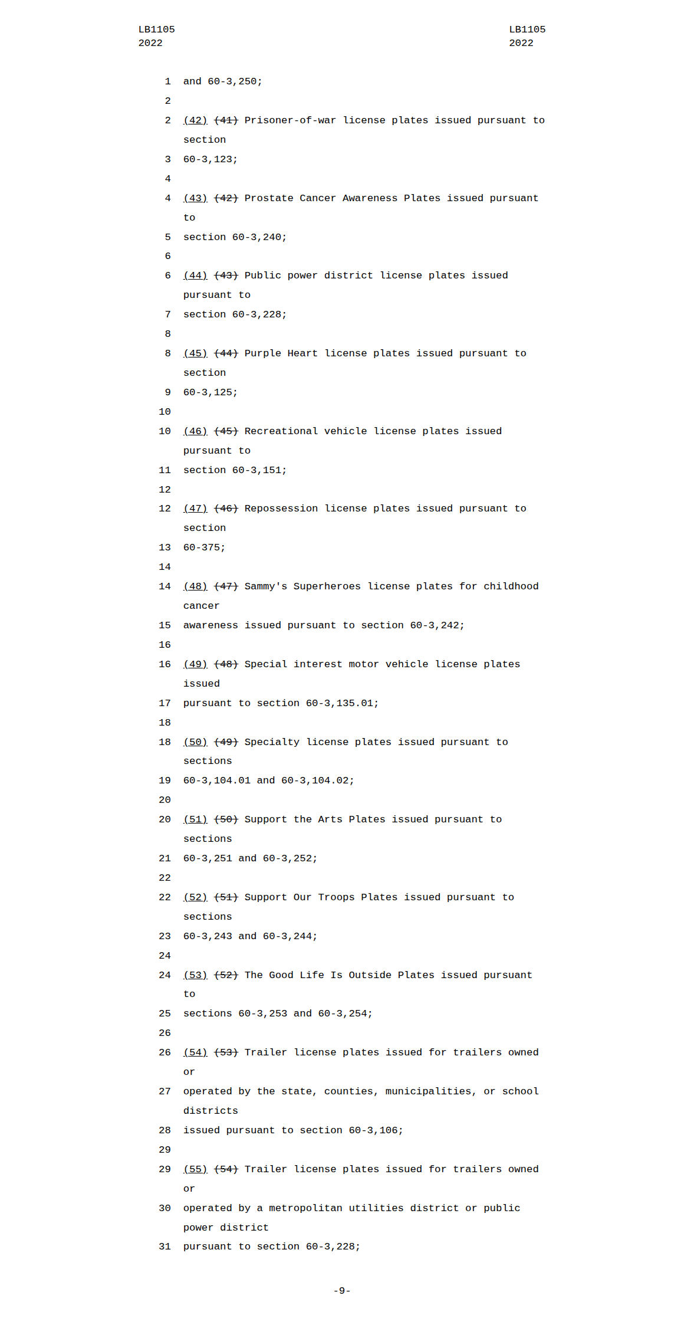LB1105
2022
LB1105
2022
1 and 60-3,250;
2
2(42) (41) Prisoner-of-war license plates issued pursuant to section
360-3,123;
4
4(43) (42) Prostate Cancer Awareness Plates issued pursuant to
5 section 60-3,240;
6
6(44) (43) Public power district license plates issued pursuant to
7 section 60-3,228;
8
8(45) (44) Purple Heart license plates issued pursuant to section
960-3,125;
10
10(46) (45) Recreational vehicle license plates issued pursuant to
11 section 60-3,151;
12
12(47) (46) Repossession license plates issued pursuant to section
1360-375;
14
14(48) (47) Sammy's Superheroes license plates for childhood cancer
15 awareness issued pursuant to section 60-3,242;
16
16(49) (48) Special interest motor vehicle license plates issued
17 pursuant to section 60-3,135.01;
18
18(50) (49) Specialty license plates issued pursuant to sections
1960-3,104.01 and 60-3,104.02;
20
20(51) (50) Support the Arts Plates issued pursuant to sections
2160-3,251 and 60-3,252;
22
22(52) (51) Support Our Troops Plates issued pursuant to sections
2360-3,243 and 60-3,244;
24
24(53) (52) The Good Life Is Outside Plates issued pursuant to
25 sections 60-3,253 and 60-3,254;
26
26(54) (53) Trailer license plates issued for trailers owned or
27 operated by the state, counties, municipalities, or school districts
28 issued pursuant to section 60-3,106;
29
29(55) (54) Trailer license plates issued for trailers owned or
30 operated by a metropolitan utilities district or public power district
31 pursuant to section 60-3,228;
-9-